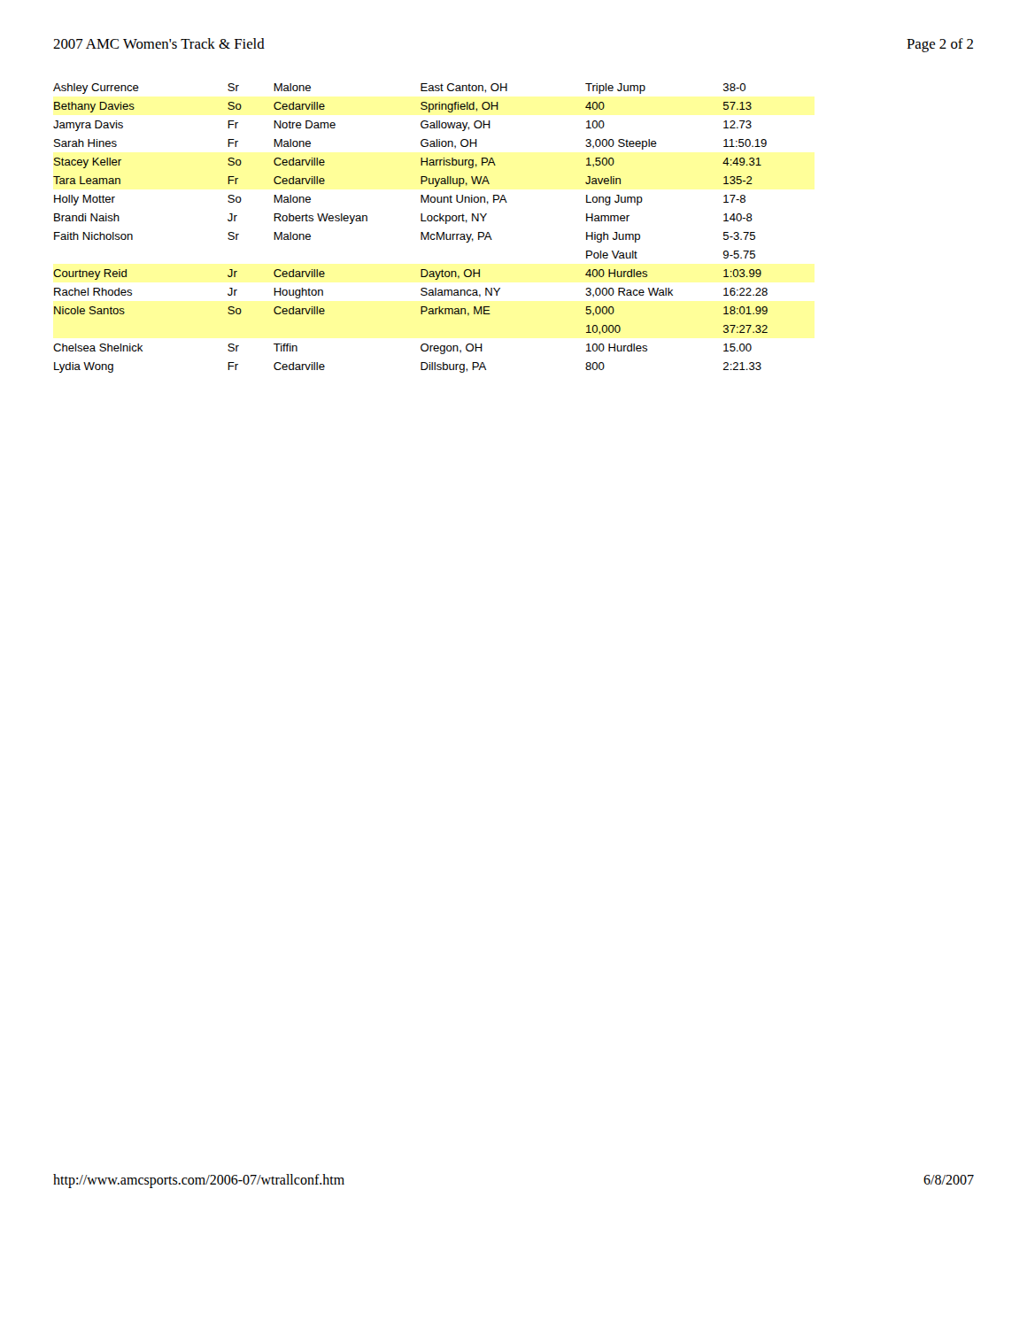2007 AMC Women's Track & Field
Page 2 of 2
| Ashley Currence | Sr | Malone | East Canton, OH | Triple Jump | 38-0 |
| Bethany Davies | So | Cedarville | Springfield, OH | 400 | 57.13 |
| Jamyra Davis | Fr | Notre Dame | Galloway, OH | 100 | 12.73 |
| Sarah Hines | Fr | Malone | Galion, OH | 3,000 Steeple | 11:50.19 |
| Stacey Keller | So | Cedarville | Harrisburg, PA | 1,500 | 4:49.31 |
| Tara Leaman | Fr | Cedarville | Puyallup, WA | Javelin | 135-2 |
| Holly Motter | So | Malone | Mount Union, PA | Long Jump | 17-8 |
| Brandi Naish | Jr | Roberts Wesleyan | Lockport, NY | Hammer | 140-8 |
| Faith Nicholson | Sr | Malone | McMurray, PA | High Jump | 5-3.75 |
| | | | | Pole Vault | 9-5.75 |
| Courtney Reid | Jr | Cedarville | Dayton, OH | 400 Hurdles | 1:03.99 |
| Rachel Rhodes | Jr | Houghton | Salamanca, NY | 3,000 Race Walk | 16:22.28 |
| Nicole Santos | So | Cedarville | Parkman, ME | 5,000 | 18:01.99 |
| | | | | 10,000 | 37:27.32 |
| Chelsea Shelnick | Sr | Tiffin | Oregon, OH | 100 Hurdles | 15.00 |
| Lydia Wong | Fr | Cedarville | Dillsburg, PA | 800 | 2:21.33 |
http://www.amcsports.com/2006-07/wtrallconf.htm
6/8/2007